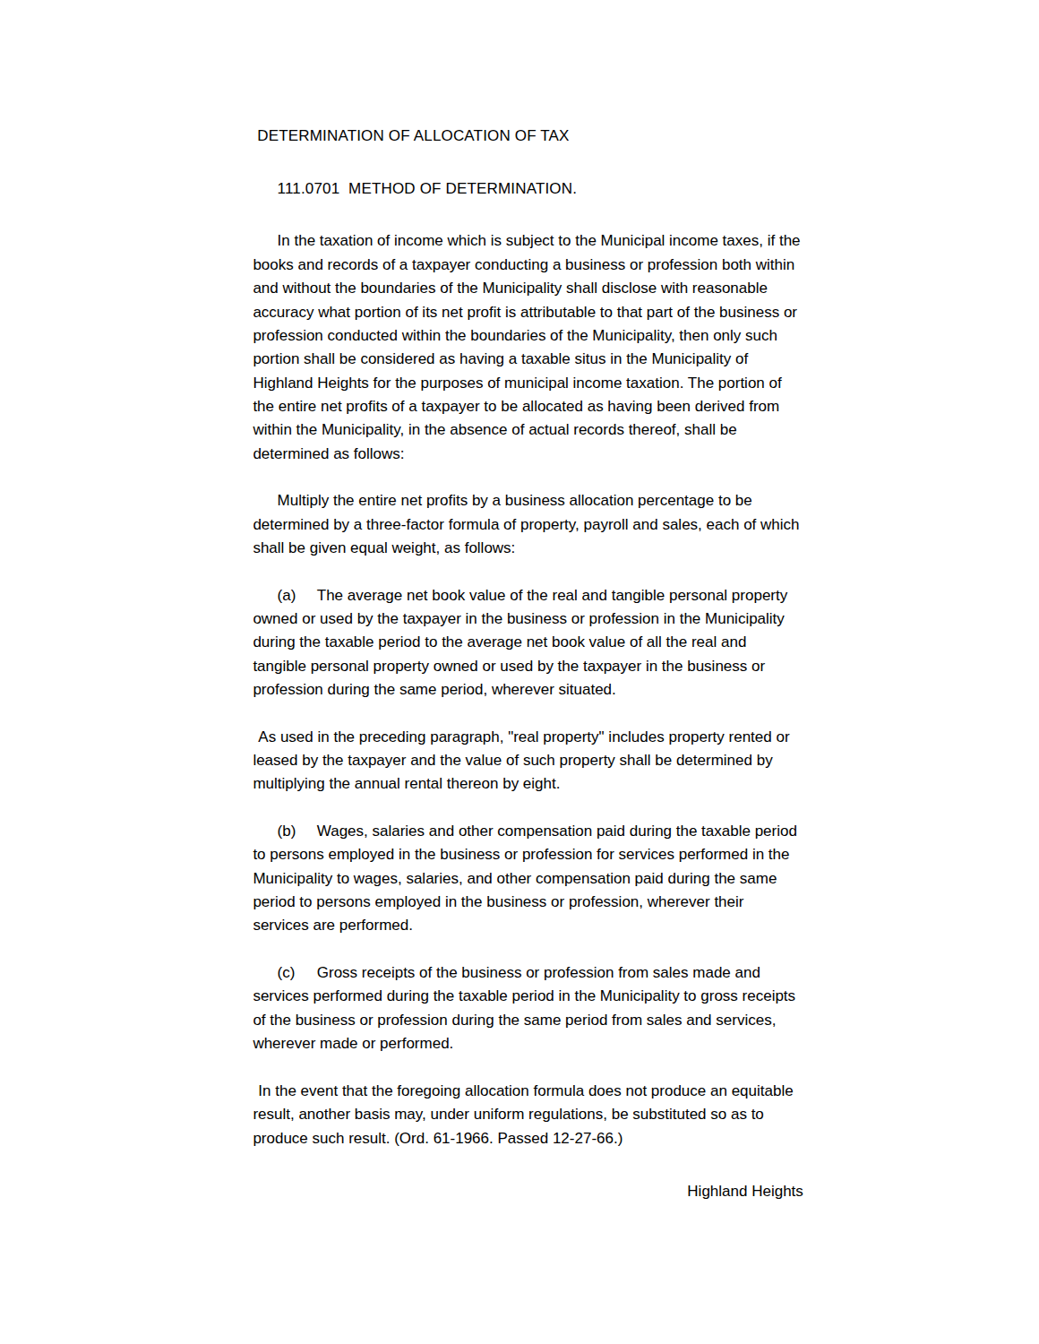DETERMINATION OF ALLOCATION OF TAX
111.0701 METHOD OF DETERMINATION.
In the taxation of income which is subject to the Municipal income taxes, if the books and records of a taxpayer conducting a business or profession both within and without the boundaries of the Municipality shall disclose with reasonable accuracy what portion of its net profit is attributable to that part of the business or profession conducted within the boundaries of the Municipality, then only such portion shall be considered as having a taxable situs in the Municipality of Highland Heights for the purposes of municipal income taxation. The portion of the entire net profits of a taxpayer to be allocated as having been derived from within the Municipality, in the absence of actual records thereof, shall be determined as follows:
Multiply the entire net profits by a business allocation percentage to be determined by a three-factor formula of property, payroll and sales, each of which shall be given equal weight, as follows:
(a) The average net book value of the real and tangible personal property owned or used by the taxpayer in the business or profession in the Municipality during the taxable period to the average net book value of all the real and tangible personal property owned or used by the taxpayer in the business or profession during the same period, wherever situated.
As used in the preceding paragraph, "real property" includes property rented or leased by the taxpayer and the value of such property shall be determined by multiplying the annual rental thereon by eight.
(b) Wages, salaries and other compensation paid during the taxable period to persons employed in the business or profession for services performed in the Municipality to wages, salaries, and other compensation paid during the same period to persons employed in the business or profession, wherever their services are performed.
(c) Gross receipts of the business or profession from sales made and services performed during the taxable period in the Municipality to gross receipts of the business or profession during the same period from sales and services, wherever made or performed.
In the event that the foregoing allocation formula does not produce an equitable result, another basis may, under uniform regulations, be substituted so as to produce such result. (Ord. 61-1966. Passed 12-27-66.)
Highland Heights